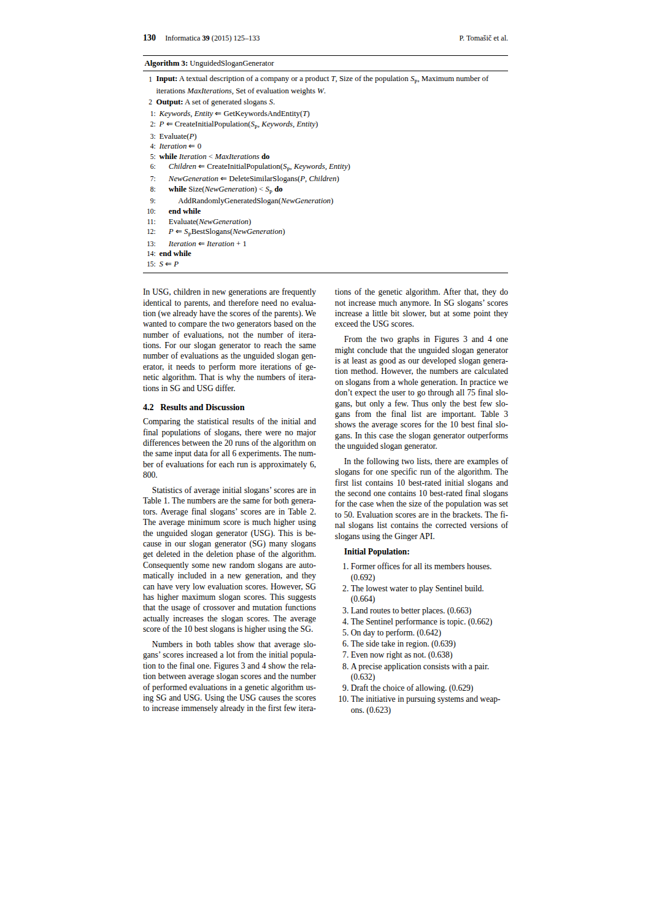130 Informatica 39 (2015) 125–133 P. Tomašič et al.
Algorithm 3: UnguidedSloganGenerator
1
Input: A textual description of a company or a product T, Size of the population SP, Maximum number of iterations MaxIterations, Set of evaluation weights W.
2
Output: A set of generated slogans S.
1: Keywords, Entity ⇐ GetKeywordsAndEntity(T)
2: P ⇐ CreateInitialPopulation(SP, Keywords, Entity)
3: Evaluate(P)
4: Iteration ⇐ 0
5: while Iteration < MaxIterations do
6: Children ⇐ CreateInitialPopulation(SP, Keywords, Entity)
7: NewGeneration ⇐ DeleteSimilarSlogans(P, Children)
8: while Size(NewGeneration) < SP do
9: AddRandomlyGeneratedSlogan(NewGeneration)
10: end while
11: Evaluate(NewGeneration)
12: P ⇐ SPBestSlogans(NewGeneration)
13: Iteration ⇐ Iteration + 1
14: end while
15: S ⇐ P
In USG, children in new generations are frequently identical to parents, and therefore need no evaluation (we already have the scores of the parents). We wanted to compare the two generators based on the number of evaluations, not the number of iterations. For our slogan generator to reach the same number of evaluations as the unguided slogan generator, it needs to perform more iterations of genetic algorithm. That is why the numbers of iterations in SG and USG differ.
4.2 Results and Discussion
Comparing the statistical results of the initial and final populations of slogans, there were no major differences between the 20 runs of the algorithm on the same input data for all 6 experiments. The number of evaluations for each run is approximately 6, 800.
Statistics of average initial slogans’ scores are in Table 1. The numbers are the same for both generators. Average final slogans’ scores are in Table 2. The average minimum score is much higher using the unguided slogan generator (USG). This is because in our slogan generator (SG) many slogans get deleted in the deletion phase of the algorithm. Consequently some new random slogans are automatically included in a new generation, and they can have very low evaluation scores. However, SG has higher maximum slogan scores. This suggests that the usage of crossover and mutation functions actually increases the slogan scores. The average score of the 10 best slogans is higher using the SG.
Numbers in both tables show that average slogans’ scores increased a lot from the initial population to the final one. Figures 3 and 4 show the relation between average slogan scores and the number of performed evaluations in a genetic algorithm using SG and USG. Using the USG causes the scores to increase immensely already in the first few iterations of the genetic algorithm. After that, they do not increase much anymore. In SG slogans’ scores increase a little bit slower, but at some point they exceed the USG scores.
From the two graphs in Figures 3 and 4 one might conclude that the unguided slogan generator is at least as good as our developed slogan generation method. However, the numbers are calculated on slogans from a whole generation. In practice we don’t expect the user to go through all 75 final slogans, but only a few. Thus only the best few slogans from the final list are important. Table 3 shows the average scores for the 10 best final slogans. In this case the slogan generator outperforms the unguided slogan generator.
In the following two lists, there are examples of slogans for one specific run of the algorithm. The first list contains 10 best-rated initial slogans and the second one contains 10 best-rated final slogans for the case when the size of the population was set to 50. Evaluation scores are in the brackets. The final slogans list contains the corrected versions of slogans using the Ginger API.
Initial Population:
Former offices for all its members houses. (0.692)
The lowest water to play Sentinel build. (0.664)
Land routes to better places. (0.663)
The Sentinel performance is topic. (0.662)
On day to perform. (0.642)
The side take in region. (0.639)
Even now right as not. (0.638)
A precise application consists with a pair. (0.632)
Draft the choice of allowing. (0.629)
The initiative in pursuing systems and weapons. (0.623)